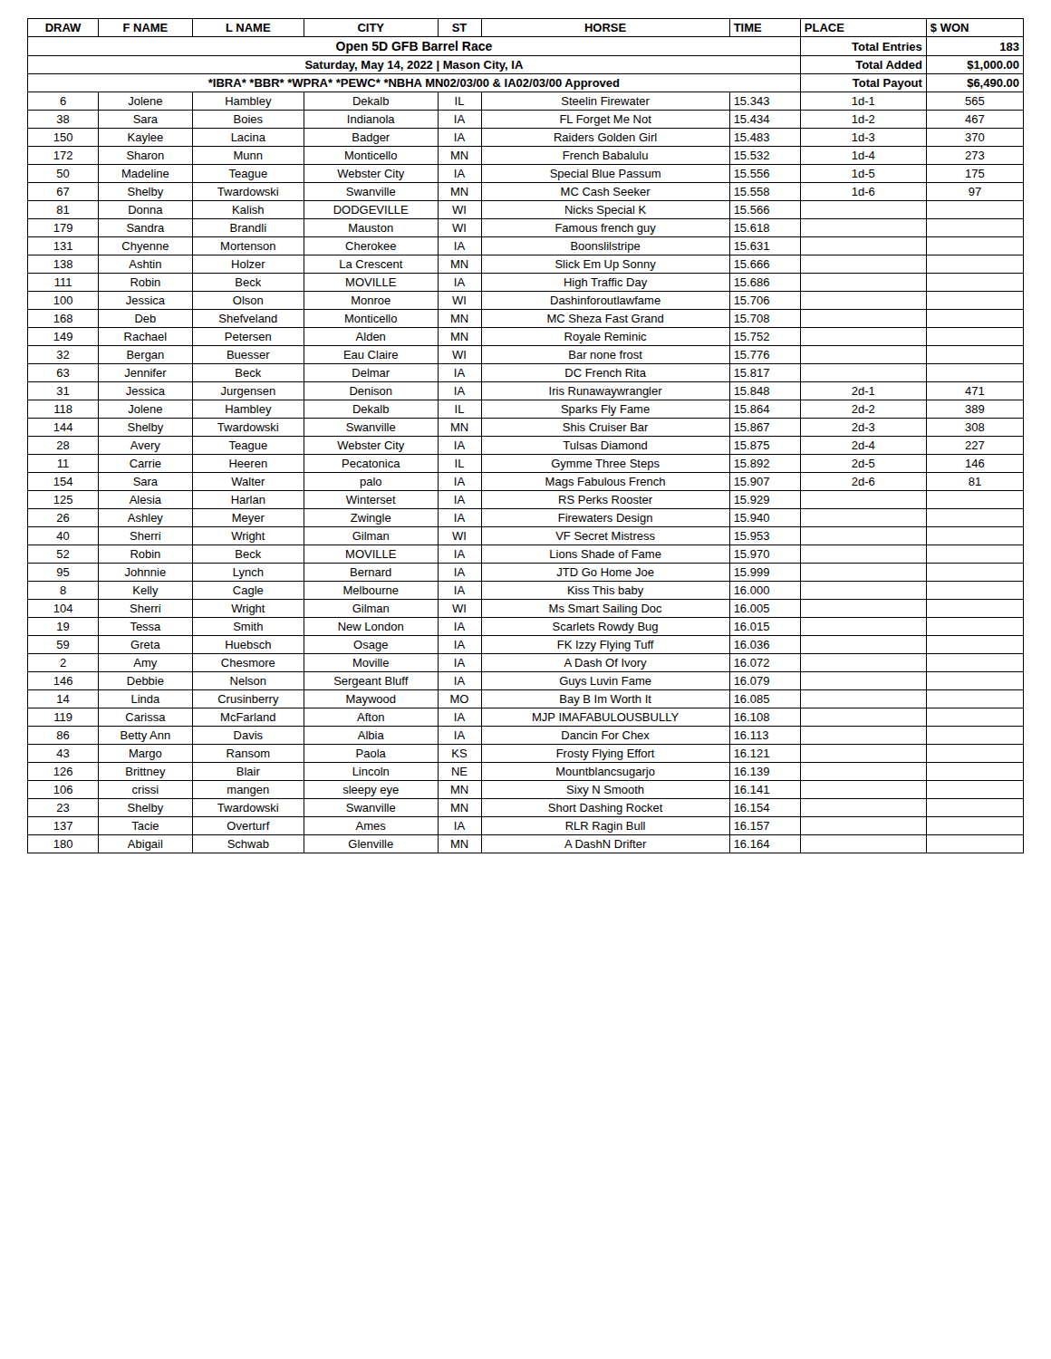| Open 5D GFB Barrel Race | Total Entries | 183 |
| Saturday, May 14, 2022 / Mason City, IA | Total Added | $1,000.00 |
| *IBRA* *BBR* *WPRA* *PEWC* *NBHA MN02/03/00 & IA02/03/00 Approved | Total Payout | $6,490.00 |
| DRAW | F NAME | L NAME | CITY | ST | HORSE | TIME | PLACE | $ WON |
| 6 | Jolene | Hambley | Dekalb | IL | Steelin Firewater | 15.343 | 1d-1 | 565 |
| 38 | Sara | Boies | Indianola | IA | FL Forget Me Not | 15.434 | 1d-2 | 467 |
| 150 | Kaylee | Lacina | Badger | IA | Raiders Golden Girl | 15.483 | 1d-3 | 370 |
| 172 | Sharon | Munn | Monticello | MN | French Babalulu | 15.532 | 1d-4 | 273 |
| 50 | Madeline | Teague | Webster City | IA | Special Blue Passum | 15.556 | 1d-5 | 175 |
| 67 | Shelby | Twardowski | Swanville | MN | MC Cash Seeker | 15.558 | 1d-6 | 97 |
| 81 | Donna | Kalish | DODGEVILLE | WI | Nicks Special K | 15.566 | | |
| 179 | Sandra | Brandli | Mauston | WI | Famous french guy | 15.618 | | |
| 131 | Chyenne | Mortenson | Cherokee | IA | Boonslilstripe | 15.631 | | |
| 138 | Ashtin | Holzer | La Crescent | MN | Slick Em Up Sonny | 15.666 | | |
| 111 | Robin | Beck | MOVILLE | IA | High Traffic Day | 15.686 | | |
| 100 | Jessica | Olson | Monroe | WI | Dashinforoutlawfame | 15.706 | | |
| 168 | Deb | Shefveland | Monticello | MN | MC Sheza Fast Grand | 15.708 | | |
| 149 | Rachael | Petersen | Alden | MN | Royale Reminic | 15.752 | | |
| 32 | Bergan | Buesser | Eau Claire | WI | Bar none frost | 15.776 | | |
| 63 | Jennifer | Beck | Delmar | IA | DC French Rita | 15.817 | | |
| 31 | Jessica | Jurgensen | Denison | IA | Iris Runawaywrangler | 15.848 | 2d-1 | 471 |
| 118 | Jolene | Hambley | Dekalb | IL | Sparks Fly Fame | 15.864 | 2d-2 | 389 |
| 144 | Shelby | Twardowski | Swanville | MN | Shis Cruiser Bar | 15.867 | 2d-3 | 308 |
| 28 | Avery | Teague | Webster City | IA | Tulsas Diamond | 15.875 | 2d-4 | 227 |
| 11 | Carrie | Heeren | Pecatonica | IL | Gymme Three Steps | 15.892 | 2d-5 | 146 |
| 154 | Sara | Walter | palo | IA | Mags Fabulous French | 15.907 | 2d-6 | 81 |
| 125 | Alesia | Harlan | Winterset | IA | RS Perks Rooster | 15.929 | | |
| 26 | Ashley | Meyer | Zwingle | IA | Firewaters Design | 15.940 | | |
| 40 | Sherri | Wright | Gilman | WI | VF Secret Mistress | 15.953 | | |
| 52 | Robin | Beck | MOVILLE | IA | Lions Shade of Fame | 15.970 | | |
| 95 | Johnnie | Lynch | Bernard | IA | JTD Go Home Joe | 15.999 | | |
| 8 | Kelly | Cagle | Melbourne | IA | Kiss This baby | 16.000 | | |
| 104 | Sherri | Wright | Gilman | WI | Ms Smart Sailing Doc | 16.005 | | |
| 19 | Tessa | Smith | New London | IA | Scarlets Rowdy Bug | 16.015 | | |
| 59 | Greta | Huebsch | Osage | IA | FK Izzy Flying Tuff | 16.036 | | |
| 2 | Amy | Chesmore | Moville | IA | A Dash Of Ivory | 16.072 | | |
| 146 | Debbie | Nelson | Sergeant Bluff | IA | Guys Luvin Fame | 16.079 | | |
| 14 | Linda | Crusinberry | Maywood | MO | Bay B Im Worth It | 16.085 | | |
| 119 | Carissa | McFarland | Afton | IA | MJP IMAFABULOUSBULLY | 16.108 | | |
| 86 | Betty Ann | Davis | Albia | IA | Dancin For Chex | 16.113 | | |
| 43 | Margo | Ransom | Paola | KS | Frosty Flying Effort | 16.121 | | |
| 126 | Brittney | Blair | Lincoln | NE | Mountblancsugarjo | 16.139 | | |
| 106 | crissi | mangen | sleepy eye | MN | Sixy N Smooth | 16.141 | | |
| 23 | Shelby | Twardowski | Swanville | MN | Short Dashing Rocket | 16.154 | | |
| 137 | Tacie | Overturf | Ames | IA | RLR Ragin Bull | 16.157 | | |
| 180 | Abigail | Schwab | Glenville | MN | A DashN Drifter | 16.164 | | |